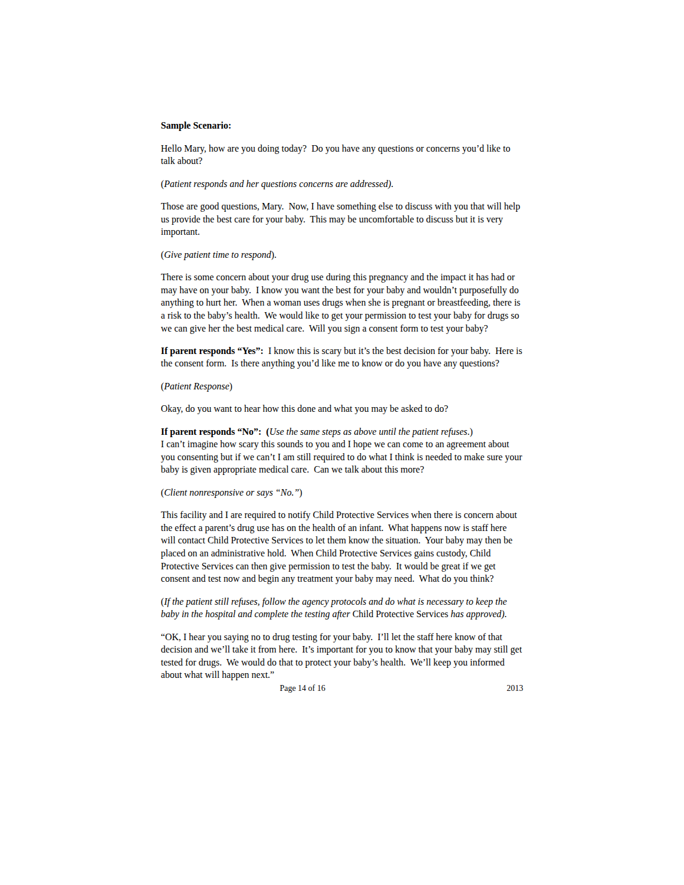Sample Scenario:
Hello Mary, how are you doing today? Do you have any questions or concerns you’d like to talk about?
(Patient responds and her questions concerns are addressed).
Those are good questions, Mary. Now, I have something else to discuss with you that will help us provide the best care for your baby. This may be uncomfortable to discuss but it is very important.
(Give patient time to respond).
There is some concern about your drug use during this pregnancy and the impact it has had or may have on your baby. I know you want the best for your baby and wouldn’t purposefully do anything to hurt her. When a woman uses drugs when she is pregnant or breastfeeding, there is a risk to the baby’s health. We would like to get your permission to test your baby for drugs so we can give her the best medical care. Will you sign a consent form to test your baby?
If parent responds “Yes”: I know this is scary but it’s the best decision for your baby. Here is the consent form. Is there anything you’d like me to know or do you have any questions?
(Patient Response)
Okay, do you want to hear how this done and what you may be asked to do?
If parent responds “No”: (Use the same steps as above until the patient refuses.)
I can’t imagine how scary this sounds to you and I hope we can come to an agreement about you consenting but if we can’t I am still required to do what I think is needed to make sure your baby is given appropriate medical care. Can we talk about this more?
(Client nonresponsive or says “No.”)
This facility and I are required to notify Child Protective Services when there is concern about the effect a parent’s drug use has on the health of an infant. What happens now is staff here will contact Child Protective Services to let them know the situation. Your baby may then be placed on an administrative hold. When Child Protective Services gains custody, Child Protective Services can then give permission to test the baby. It would be great if we get consent and test now and begin any treatment your baby may need. What do you think?
(If the patient still refuses, follow the agency protocols and do what is necessary to keep the baby in the hospital and complete the testing after Child Protective Services has approved).
“OK, I hear you saying no to drug testing for your baby. I’ll let the staff here know of that decision and we’ll take it from here. It’s important for you to know that your baby may still get tested for drugs. We would do that to protect your baby’s health. We’ll keep you informed about what will happen next.”
Page 14 of 16 2013